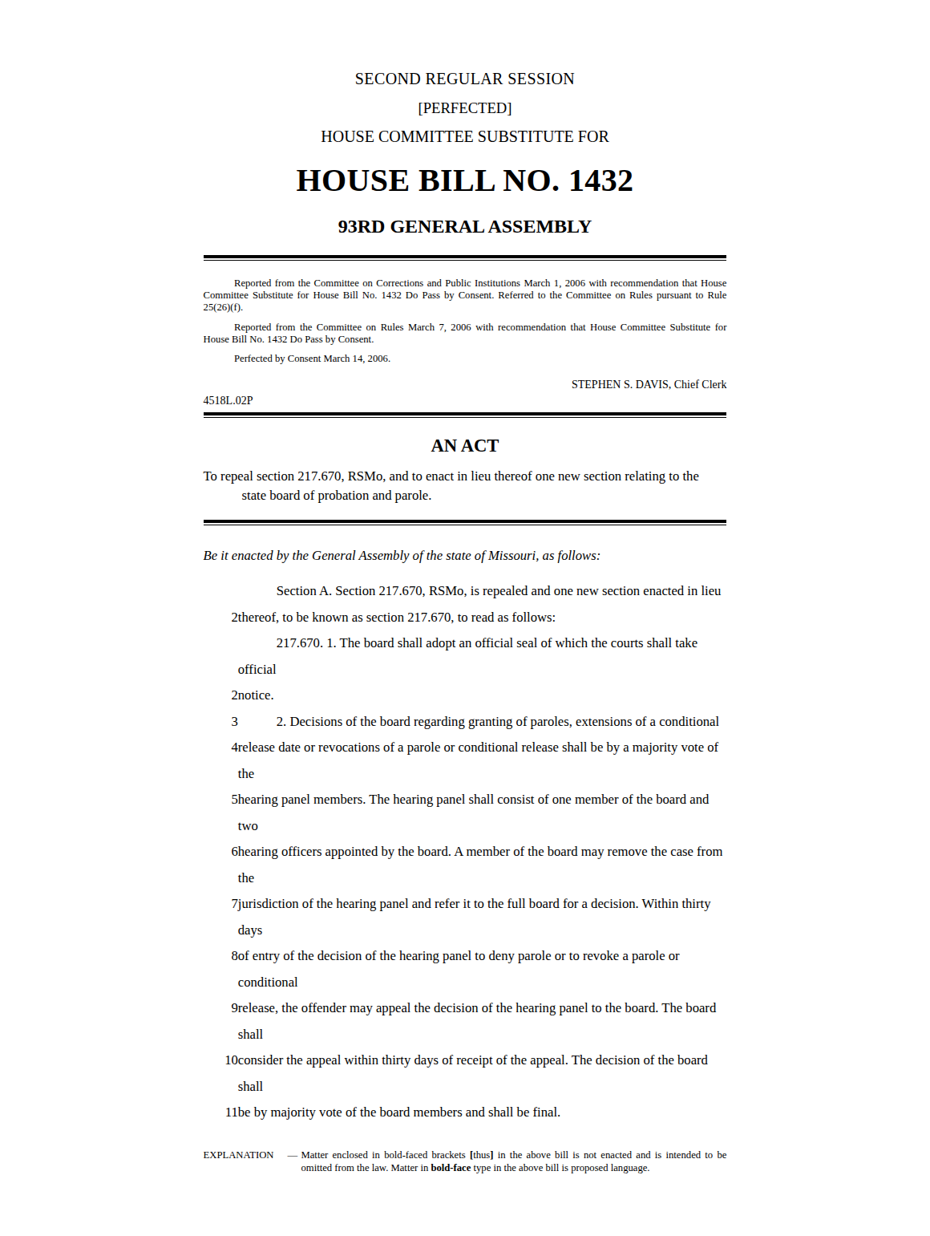SECOND REGULAR SESSION
[PERFECTED]
HOUSE COMMITTEE SUBSTITUTE FOR
HOUSE BILL NO. 1432
93RD GENERAL ASSEMBLY
Reported from the Committee on Corrections and Public Institutions March 1, 2006 with recommendation that House Committee Substitute for House Bill No. 1432 Do Pass by Consent. Referred to the Committee on Rules pursuant to Rule 25(26)(f).
Reported from the Committee on Rules March 7, 2006 with recommendation that House Committee Substitute for House Bill No. 1432 Do Pass by Consent.
Perfected by Consent March 14, 2006.
STEPHEN S. DAVIS, Chief Clerk
4518L.02P
AN ACT
To repeal section 217.670, RSMo, and to enact in lieu thereof one new section relating to the state board of probation and parole.
Be it enacted by the General Assembly of the state of Missouri, as follows:
| | Section A. Section 217.670, RSMo, is repealed and one new section enacted in lieu |
| 2 | thereof, to be known as section 217.670, to read as follows: |
| | 217.670. 1. The board shall adopt an official seal of which the courts shall take official |
| 2 | notice. |
| 3 | 2. Decisions of the board regarding granting of paroles, extensions of a conditional |
| 4 | release date or revocations of a parole or conditional release shall be by a majority vote of the |
| 5 | hearing panel members. The hearing panel shall consist of one member of the board and two |
| 6 | hearing officers appointed by the board. A member of the board may remove the case from the |
| 7 | jurisdiction of the hearing panel and refer it to the full board for a decision. Within thirty days |
| 8 | of entry of the decision of the hearing panel to deny parole or to revoke a parole or conditional |
| 9 | release, the offender may appeal the decision of the hearing panel to the board. The board shall |
| 10 | consider the appeal within thirty days of receipt of the appeal. The decision of the board shall |
| 11 | be by majority vote of the board members and shall be final. |
| EXPLANATION | — | Matter enclosed in bold-faced brackets [ thus ] in the above bill is not enacted and is intended to be omitted from the law. Matter in bold-face type in the above bill is proposed language. |